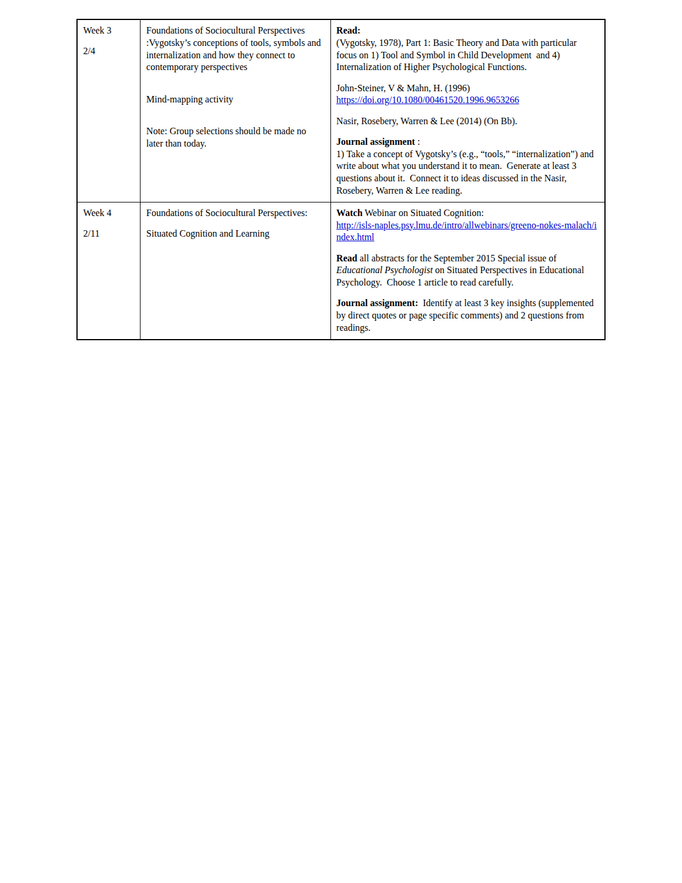| Week 3 2/4 | Foundations of Sociocultural Perspectives :Vygotsky’s conceptions of tools, symbols and internalization and how they connect to contemporary perspectives Mind-mapping activity Note: Group selections should be made no later than today. | Read: (Vygotsky, 1978), Part 1: Basic Theory and Data with particular focus on 1) Tool and Symbol in Child Development and 4) Internalization of Higher Psychological Functions. John-Steiner, V & Mahn, H. (1996) https://doi.org/10.1080/00461520.1996.9653266 Nasir, Rosebery, Warren & Lee (2014) (On Bb). Journal assignment : 1) Take a concept of Vygotsky’s (e.g., “tools,” “internalization”) and write about what you understand it to mean. Generate at least 3 questions about it. Connect it to ideas discussed in the Nasir, Rosebery, Warren & Lee reading. |
| Week 4 2/11 | Foundations of Sociocultural Perspectives: Situated Cognition and Learning | Watch Webinar on Situated Cognition: http://isls-naples.psy.lmu.de/intro/allwebinars/greeno-nokes-malach/index.html Read all abstracts for the September 2015 Special issue of Educational Psychologist on Situated Perspectives in Educational Psychology. Choose 1 article to read carefully. Journal assignment: Identify at least 3 key insights (supplemented by direct quotes or page specific comments) and 2 questions from readings. |